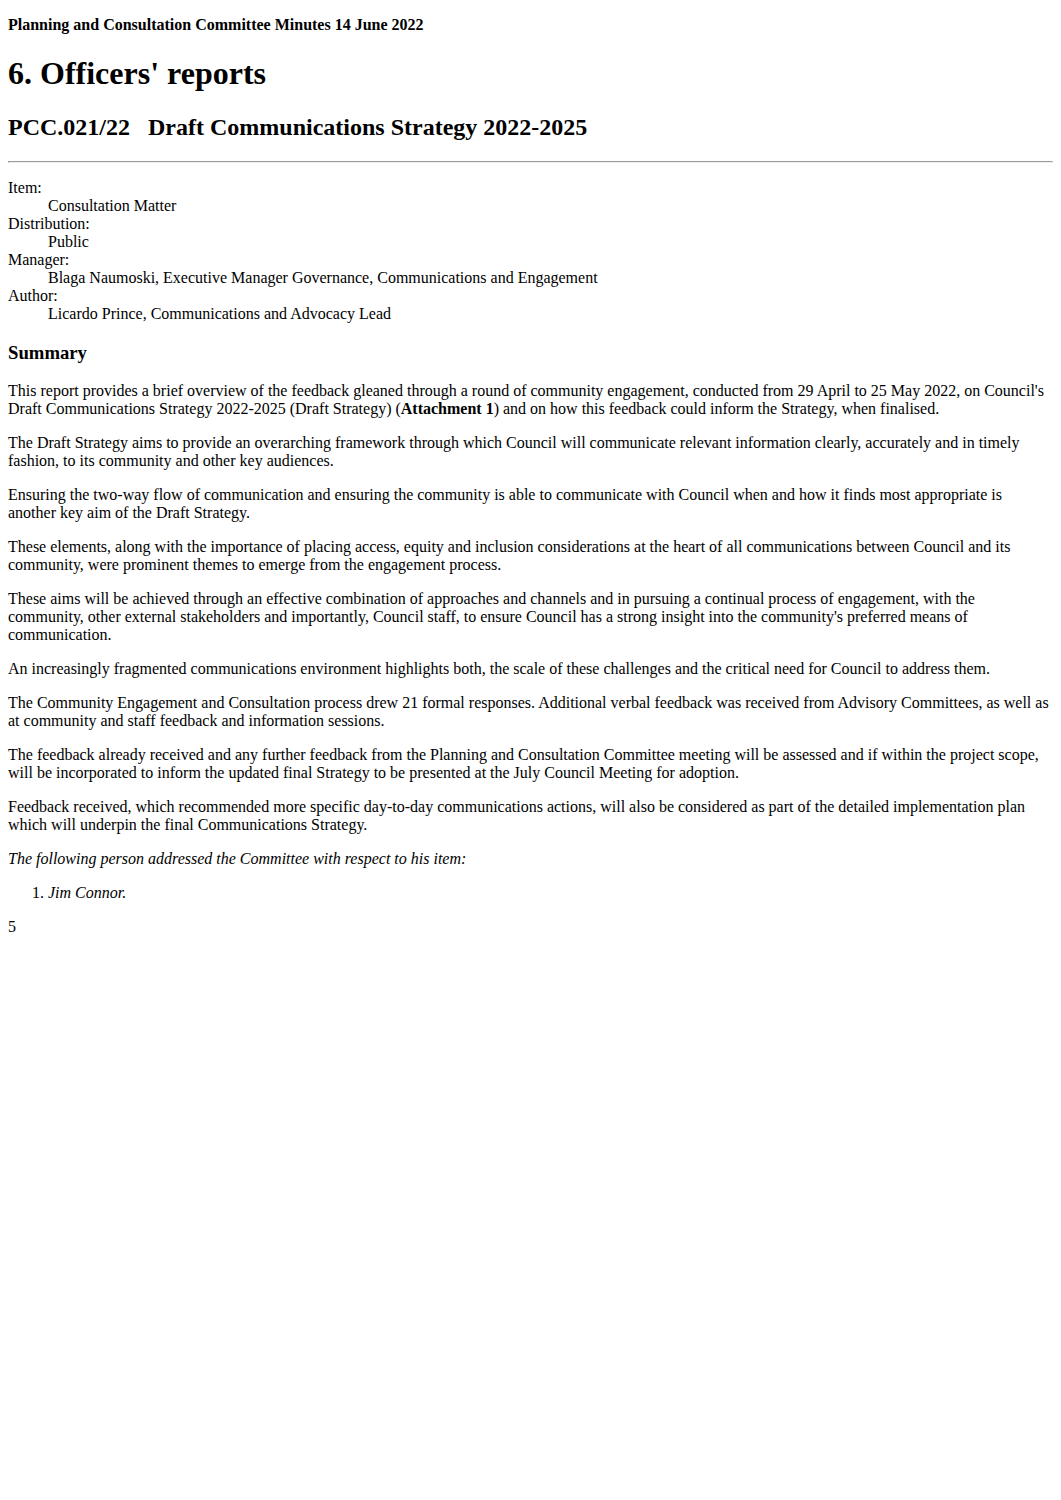Planning and Consultation Committee Minutes 14 June 2022
6. Officers' reports
PCC.021/22 Draft Communications Strategy 2022-2025
Item:
Consultation Matter
Distribution:
Public
Manager:
Blaga Naumoski, Executive Manager Governance, Communications and Engagement
Author:
Licardo Prince, Communications and Advocacy Lead
Summary
This report provides a brief overview of the feedback gleaned through a round of community engagement, conducted from 29 April to 25 May 2022, on Council's Draft Communications Strategy 2022-2025 (Draft Strategy) (Attachment 1) and on how this feedback could inform the Strategy, when finalised.
The Draft Strategy aims to provide an overarching framework through which Council will communicate relevant information clearly, accurately and in timely fashion, to its community and other key audiences.
Ensuring the two-way flow of communication and ensuring the community is able to communicate with Council when and how it finds most appropriate is another key aim of the Draft Strategy.
These elements, along with the importance of placing access, equity and inclusion considerations at the heart of all communications between Council and its community, were prominent themes to emerge from the engagement process.
These aims will be achieved through an effective combination of approaches and channels and in pursuing a continual process of engagement, with the community, other external stakeholders and importantly, Council staff, to ensure Council has a strong insight into the community's preferred means of communication.
An increasingly fragmented communications environment highlights both, the scale of these challenges and the critical need for Council to address them.
The Community Engagement and Consultation process drew 21 formal responses. Additional verbal feedback was received from Advisory Committees, as well as at community and staff feedback and information sessions.
The feedback already received and any further feedback from the Planning and Consultation Committee meeting will be assessed and if within the project scope, will be incorporated to inform the updated final Strategy to be presented at the July Council Meeting for adoption.
Feedback received, which recommended more specific day-to-day communications actions, will also be considered as part of the detailed implementation plan which will underpin the final Communications Strategy.
The following person addressed the Committee with respect to his item:
Jim Connor.
5